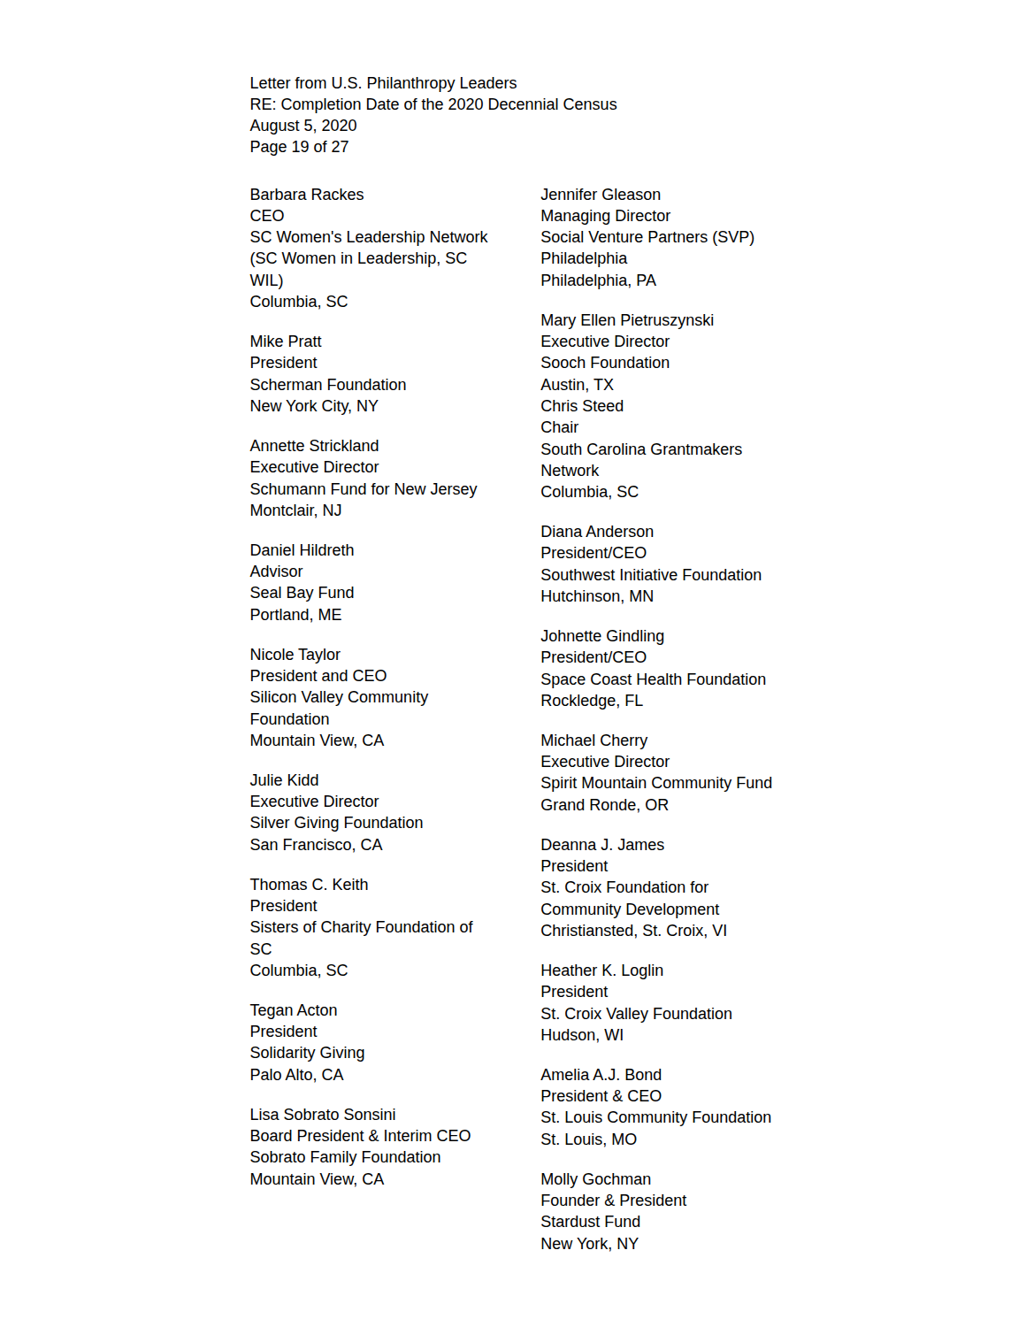Letter from U.S. Philanthropy Leaders
RE: Completion Date of the 2020 Decennial Census
August 5, 2020
Page 19 of 27
Barbara Rackes
CEO
SC Women's Leadership Network (SC Women in Leadership, SC WIL)
Columbia, SC
Mike Pratt
President
Scherman Foundation
New York City, NY
Annette Strickland
Executive Director
Schumann Fund for New Jersey
Montclair, NJ
Daniel Hildreth
Advisor
Seal Bay Fund
Portland, ME
Nicole Taylor
President and CEO
Silicon Valley Community Foundation
Mountain View, CA
Julie Kidd
Executive Director
Silver Giving Foundation
San Francisco, CA
Thomas C. Keith
President
Sisters of Charity Foundation of SC
Columbia, SC
Tegan Acton
President
Solidarity Giving
Palo Alto, CA
Lisa Sobrato Sonsini
Board President & Interim CEO
Sobrato Family Foundation
Mountain View, CA
Jennifer Gleason
Managing Director
Social Venture Partners (SVP) Philadelphia
Philadelphia, PA
Mary Ellen Pietruszynski
Executive Director
Sooch Foundation
Austin, TX
Chris Steed
Chair
South Carolina Grantmakers Network
Columbia, SC
Diana Anderson
President/CEO
Southwest Initiative Foundation
Hutchinson, MN
Johnette Gindling
President/CEO
Space Coast Health Foundation
Rockledge, FL
Michael Cherry
Executive Director
Spirit Mountain Community Fund
Grand Ronde, OR
Deanna J. James
President
St. Croix Foundation for Community Development
Christiansted, St. Croix, VI
Heather K. Loglin
President
St. Croix Valley Foundation
Hudson, WI
Amelia A.J. Bond
President & CEO
St. Louis Community Foundation
St. Louis, MO
Molly Gochman
Founder & President
Stardust Fund
New York, NY